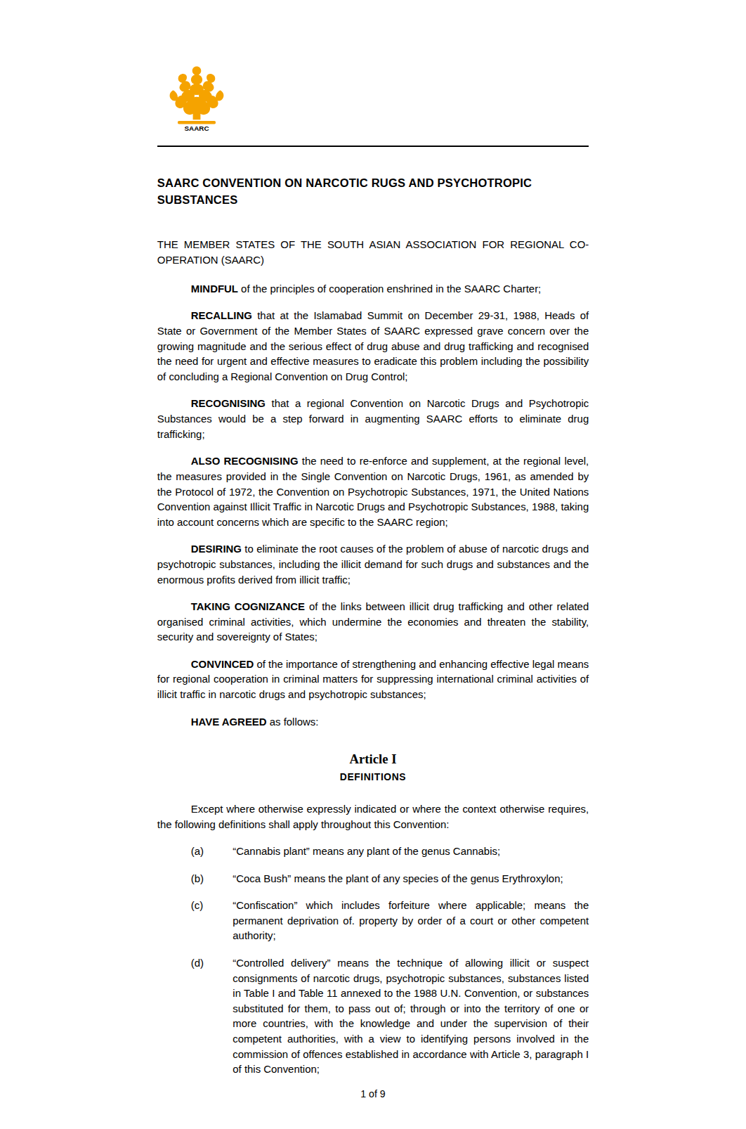SAARC
SAARC CONVENTION ON NARCOTIC RUGS AND PSYCHOTROPIC SUBSTANCES
THE MEMBER STATES OF THE SOUTH ASIAN ASSOCIATION FOR REGIONAL CO-OPERATION (SAARC)
MINDFUL of the principles of cooperation enshrined in the SAARC Charter;
RECALLING that at the Islamabad Summit on December 29-31, 1988, Heads of State or Government of the Member States of SAARC expressed grave concern over the growing magnitude and the serious effect of drug abuse and drug trafficking and recognised the need for urgent and effective measures to eradicate this problem including the possibility of concluding a Regional Convention on Drug Control;
RECOGNISING that a regional Convention on Narcotic Drugs and Psychotropic Substances would be a step forward in augmenting SAARC efforts to eliminate drug trafficking;
ALSO RECOGNISING the need to re-enforce and supplement, at the regional level, the measures provided in the Single Convention on Narcotic Drugs, 1961, as amended by the Protocol of 1972, the Convention on Psychotropic Substances, 1971, the United Nations Convention against Illicit Traffic in Narcotic Drugs and Psychotropic Substances, 1988, taking into account concerns which are specific to the SAARC region;
DESIRING to eliminate the root causes of the problem of abuse of narcotic drugs and psychotropic substances, including the illicit demand for such drugs and substances and the enormous profits derived from illicit traffic;
TAKING COGNIZANCE of the links between illicit drug trafficking and other related organised criminal activities, which undermine the economies and threaten the stability, security and sovereignty of States;
CONVINCED of the importance of strengthening and enhancing effective legal means for regional cooperation in criminal matters for suppressing international criminal activities of illicit traffic in narcotic drugs and psychotropic substances;
HAVE AGREED as follows:
Article I
DEFINITIONS
Except where otherwise expressly indicated or where the context otherwise requires, the following definitions shall apply throughout this Convention:
(a)
“Cannabis plant” means any plant of the genus Cannabis;
(b)
“Coca Bush” means the plant of any species of the genus Erythroxylon;
(c)
“Confiscation” which includes forfeiture where applicable; means the permanent deprivation of. property by order of a court or other competent authority;
(d)
“Controlled delivery” means the technique of allowing illicit or suspect consignments of narcotic drugs, psychotropic substances, substances listed in Table I and Table 11 annexed to the 1988 U.N. Convention, or substances substituted for them, to pass out of; through or into the territory of one or more countries, with the knowledge and under the supervision of their competent authorities, with a view to identifying persons involved in the commission of offences established in accordance with Article 3, paragraph I of this Convention;
1 of 9